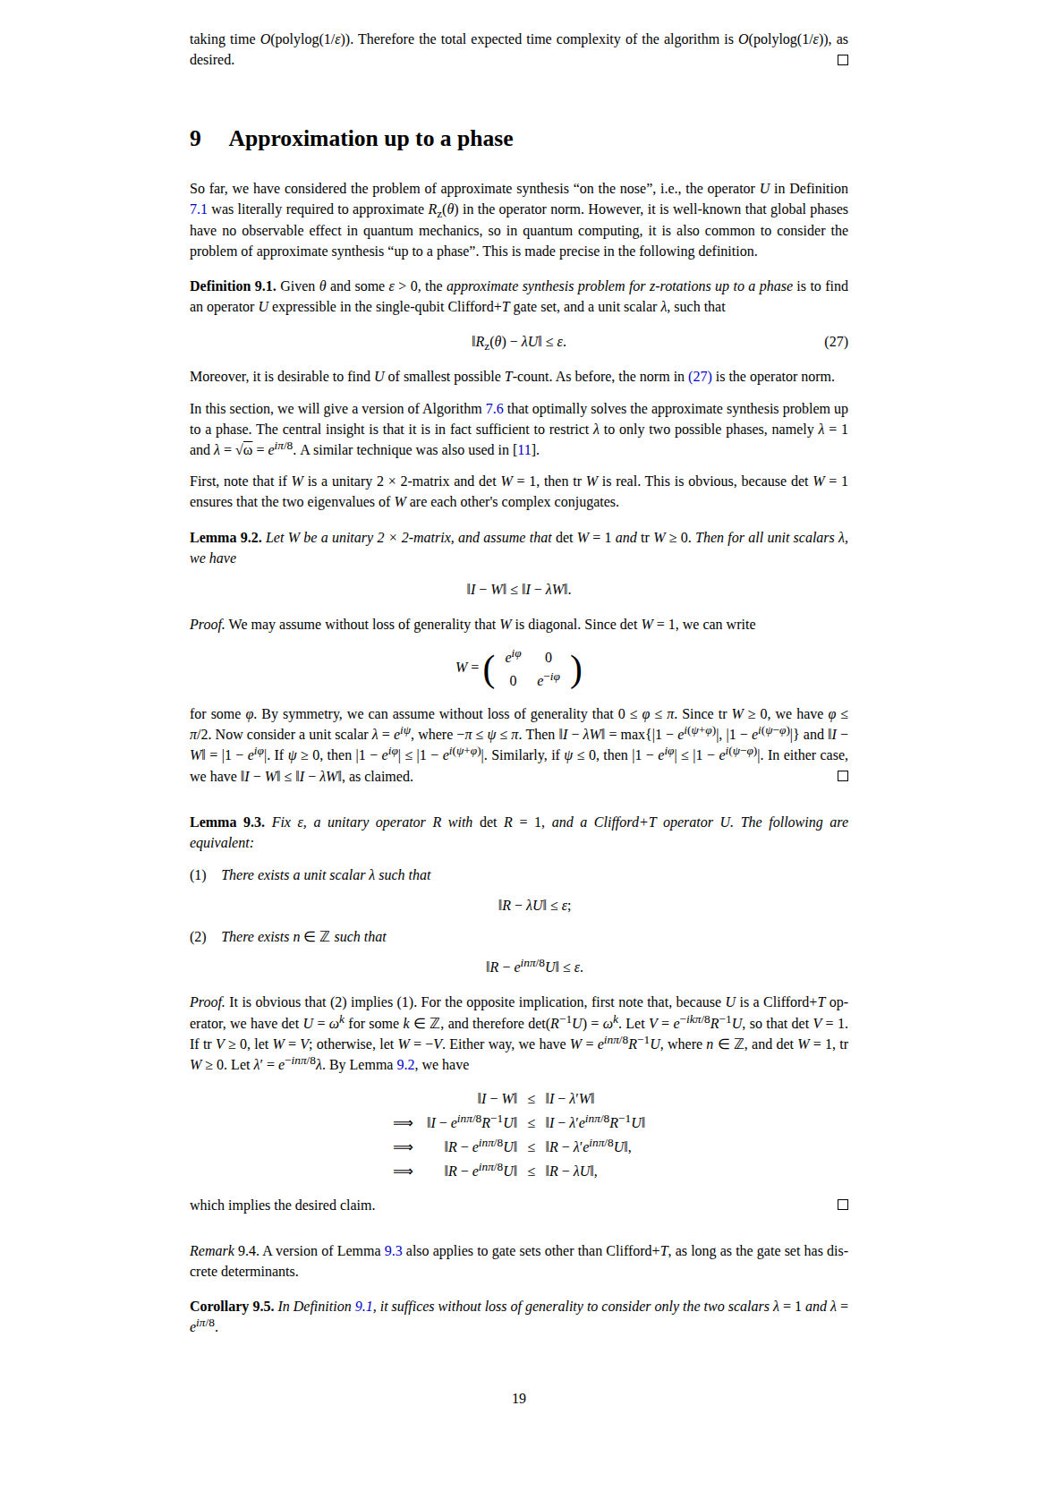taking time O(polylog(1/ε)). Therefore the total expected time complexity of the algorithm is O(polylog(1/ε)), as desired.
9 Approximation up to a phase
So far, we have considered the problem of approximate synthesis “on the nose”, i.e., the operator U in Definition 7.1 was literally required to approximate Rz(θ) in the operator norm. However, it is well-known that global phases have no observable effect in quantum mechanics, so in quantum computing, it is also common to consider the problem of approximate synthesis “up to a phase”. This is made precise in the following definition.
Definition 9.1. Given θ and some ε > 0, the approximate synthesis problem for z-rotations up to a phase is to find an operator U expressible in the single-qubit Clifford+T gate set, and a unit scalar λ, such that
‖Rz(θ) − λU‖ ≤ ε. (27)
Moreover, it is desirable to find U of smallest possible T-count. As before, the norm in (27) is the operator norm.
In this section, we will give a version of Algorithm 7.6 that optimally solves the approximate synthesis problem up to a phase. The central insight is that it is in fact sufficient to restrict λ to only two possible phases, namely λ = 1 and λ = √ω = eiπ/8. A similar technique was also used in [11].
First, note that if W is a unitary 2 × 2-matrix and det W = 1, then tr W is real. This is obvious, because det W = 1 ensures that the two eigenvalues of W are each other's complex conjugates.
Lemma 9.2. Let W be a unitary 2 × 2-matrix, and assume that det W = 1 and tr W ≥ 0. Then for all unit scalars λ, we have
‖I − W‖ ≤ ‖I − λW‖.
Proof. We may assume without loss of generality that W is diagonal. Since det W = 1, we can write
W = (
| e iφ | 0 |
| 0 | e − iφ |
)
for some φ. By symmetry, we can assume without loss of generality that 0 ≤ φ ≤ π. Since tr W ≥ 0, we have φ ≤ π/2. Now consider a unit scalar λ = eiψ, where −π ≤ ψ ≤ π. Then ‖I − λW‖ = max{|1 − ei(ψ+φ)|, |1 − ei(ψ−φ)|} and ‖I − W‖ = |1 − eiφ|. If ψ ≥ 0, then |1 − eiφ| ≤ |1 − ei(ψ+φ)|. Similarly, if ψ ≤ 0, then |1 − eiφ| ≤ |1 − ei(ψ−φ)|. In either case, we have ‖I − W‖ ≤ ‖I − λW‖, as claimed.
Lemma 9.3. Fix ε, a unitary operator R with det R = 1, and a Clifford+T operator U. The following are equivalent:
(1) There exists a unit scalar λ such that
‖R − λU‖ ≤ ε;
(2) There exists n ∈ ℤ such that
‖R − einπ/8U‖ ≤ ε.
Proof. It is obvious that (2) implies (1). For the opposite implication, first note that, because U is a Clifford+T operator, we have det U = ωk for some k ∈ ℤ, and therefore det(R−1U) = ωk. Let V = e−ikπ/8R−1U, so that det V = 1. If tr V ≥ 0, let W = V; otherwise, let W = −V. Either way, we have W = einπ/8R−1U, where n ∈ ℤ, and det W = 1, tr W ≥ 0. Let λ′ = e−inπ/8λ. By Lemma 9.2, we have
| | ‖ I − W ‖ | ≤ | ‖ I − λ ′ W ‖ |
| ⟹ | ‖ I − e inπ /8 R −1 U ‖ | ≤ | ‖ I − λ ′ e inπ /8 R −1 U ‖ |
| ⟹ | ‖ R − e inπ /8 U ‖ | ≤ | ‖ R − λ ′ e inπ /8 U ‖, |
| ⟹ | ‖ R − e inπ /8 U ‖ | ≤ | ‖ R − λU ‖, |
which implies the desired claim.
Remark 9.4. A version of Lemma 9.3 also applies to gate sets other than Clifford+T, as long as the gate set has discrete determinants.
Corollary 9.5. In Definition 9.1, it suffices without loss of generality to consider only the two scalars λ = 1 and λ = eiπ/8.
19